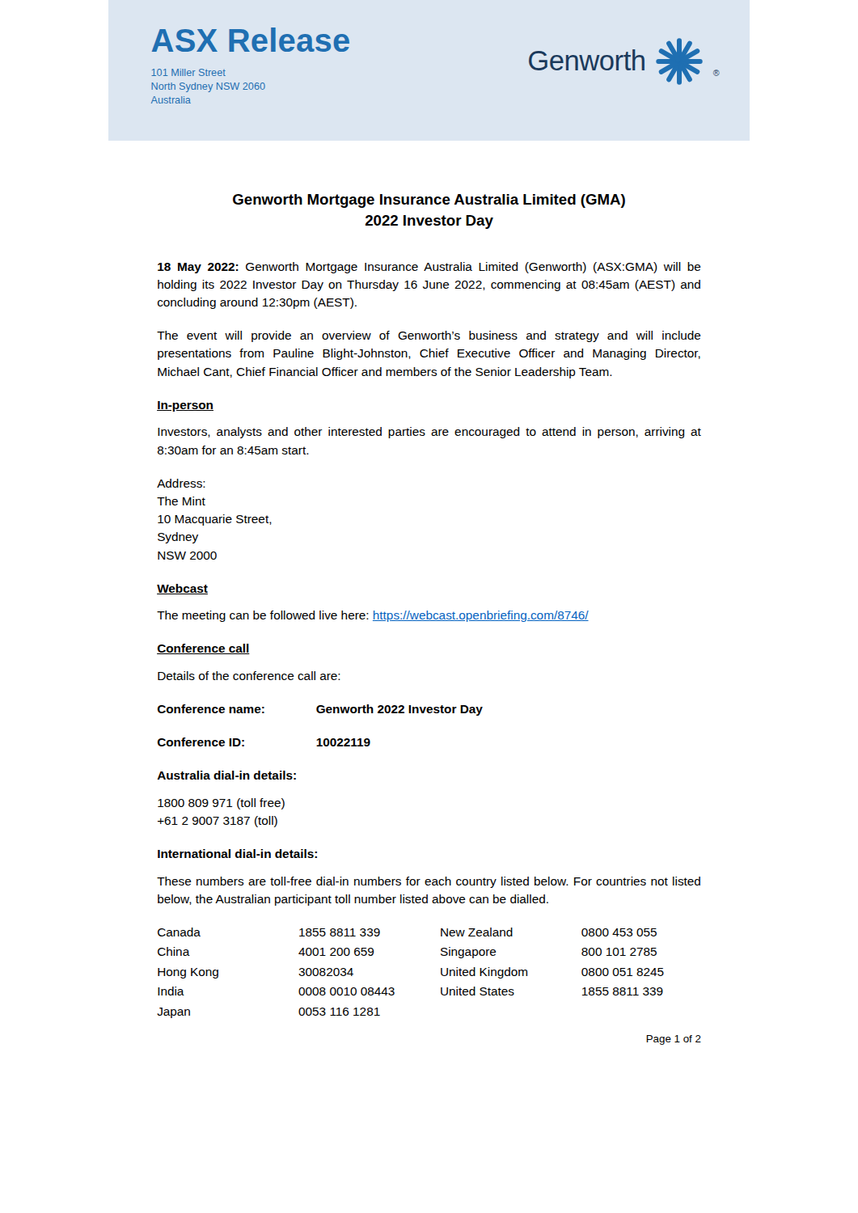ASX Release
101 Miller Street
North Sydney NSW 2060
Australia
Genworth
®
Genworth Mortgage Insurance Australia Limited (GMA)
2022 Investor Day
18 May 2022: Genworth Mortgage Insurance Australia Limited (Genworth) (ASX:GMA) will be holding its 2022 Investor Day on Thursday 16 June 2022, commencing at 08:45am (AEST) and concluding around 12:30pm (AEST).
The event will provide an overview of Genworth’s business and strategy and will include presentations from Pauline Blight-Johnston, Chief Executive Officer and Managing Director, Michael Cant, Chief Financial Officer and members of the Senior Leadership Team.
In-person
Investors, analysts and other interested parties are encouraged to attend in person, arriving at 8:30am for an 8:45am start.
Address:
The Mint
10 Macquarie Street,
Sydney
NSW 2000
Webcast
The meeting can be followed live here: https://webcast.openbriefing.com/8746/
Conference call
Details of the conference call are:
Conference name:
Genworth 2022 Investor Day
Conference ID:
10022119
Australia dial-in details:
1800 809 971 (toll free)
+61 2 9007 3187 (toll)
International dial-in details:
These numbers are toll-free dial-in numbers for each country listed below. For countries not listed below, the Australian participant toll number listed above can be dialled.
| Canada | 1855 8811 339 | New Zealand | 0800 453 055 |
| China | 4001 200 659 | Singapore | 800 101 2785 |
| Hong Kong | 30082034 | United Kingdom | 0800 051 8245 |
| India | 0008 0010 08443 | United States | 1855 8811 339 |
| Japan | 0053 116 1281 | | |
Page 1 of 2